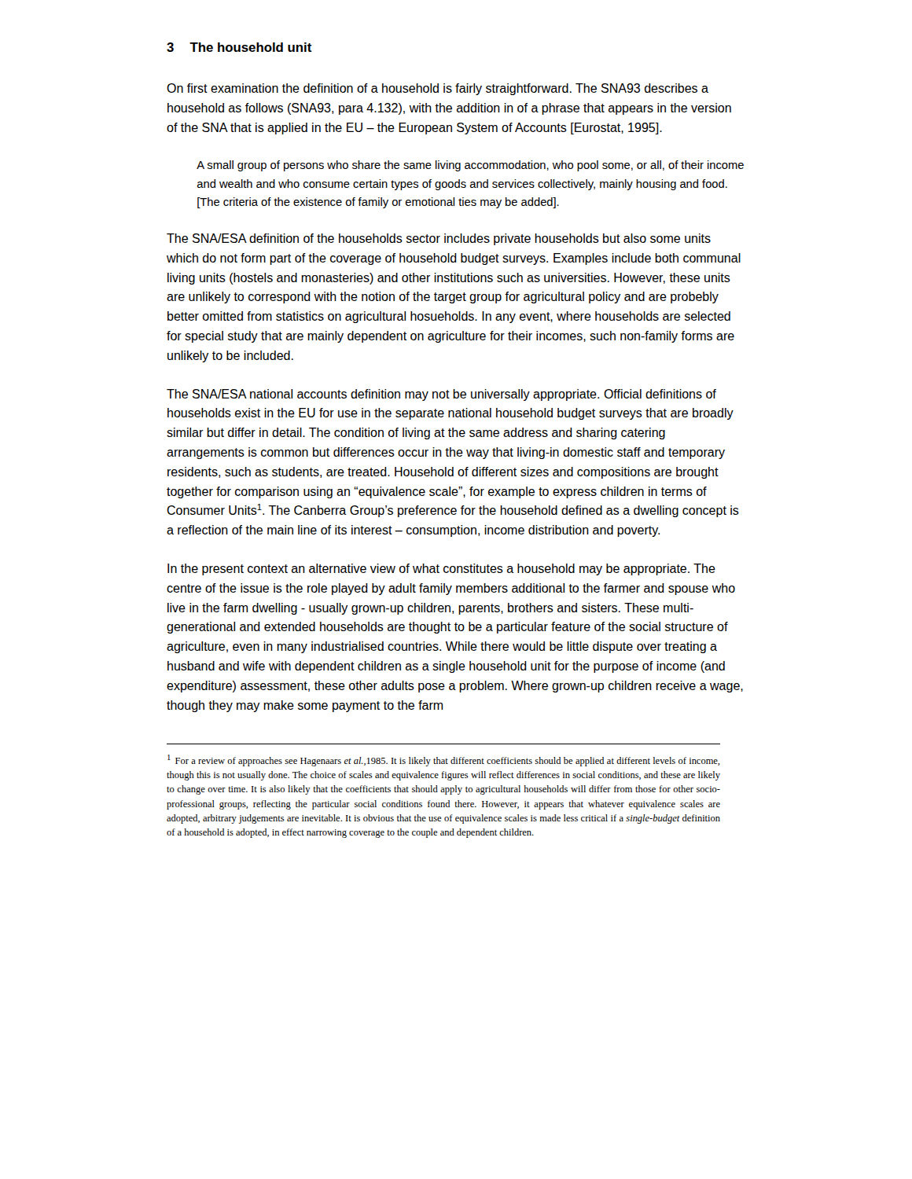3 The household unit
On first examination the definition of a household is fairly straightforward. The SNA93 describes a household as follows (SNA93, para 4.132), with the addition in of a phrase that appears in the version of the SNA that is applied in the EU – the European System of Accounts [Eurostat, 1995].
A small group of persons who share the same living accommodation, who pool some, or all, of their income and wealth and who consume certain types of goods and services collectively, mainly housing and food. [The criteria of the existence of family or emotional ties may be added].
The SNA/ESA definition of the households sector includes private households but also some units which do not form part of the coverage of household budget surveys. Examples include both communal living units (hostels and monasteries) and other institutions such as universities. However, these units are unlikely to correspond with the notion of the target group for agricultural policy and are probebly better omitted from statistics on agricultural hosueholds. In any event, where households are selected for special study that are mainly dependent on agriculture for their incomes, such non-family forms are unlikely to be included.
The SNA/ESA national accounts definition may not be universally appropriate. Official definitions of households exist in the EU for use in the separate national household budget surveys that are broadly similar but differ in detail. The condition of living at the same address and sharing catering arrangements is common but differences occur in the way that living-in domestic staff and temporary residents, such as students, are treated. Household of different sizes and compositions are brought together for comparison using an “equivalence scale”, for example to express children in terms of Consumer Units1. The Canberra Group’s preference for the household defined as a dwelling concept is a reflection of the main line of its interest – consumption, income distribution and poverty.
In the present context an alternative view of what constitutes a household may be appropriate. The centre of the issue is the role played by adult family members additional to the farmer and spouse who live in the farm dwelling - usually grown-up children, parents, brothers and sisters. These multi-generational and extended households are thought to be a particular feature of the social structure of agriculture, even in many industrialised countries. While there would be little dispute over treating a husband and wife with dependent children as a single household unit for the purpose of income (and expenditure) assessment, these other adults pose a problem. Where grown-up children receive a wage, though they may make some payment to the farm
1 For a review of approaches see Hagenaars et al., 1985. It is likely that different coefficients should be applied at different levels of income, though this is not usually done. The choice of scales and equivalence figures will reflect differences in social conditions, and these are likely to change over time. It is also likely that the coefficients that should apply to agricultural households will differ from those for other socio-professional groups, reflecting the particular social conditions found there. However, it appears that whatever equivalence scales are adopted, arbitrary judgements are inevitable. It is obvious that the use of equivalence scales is made less critical if a single-budget definition of a household is adopted, in effect narrowing coverage to the couple and dependent children.